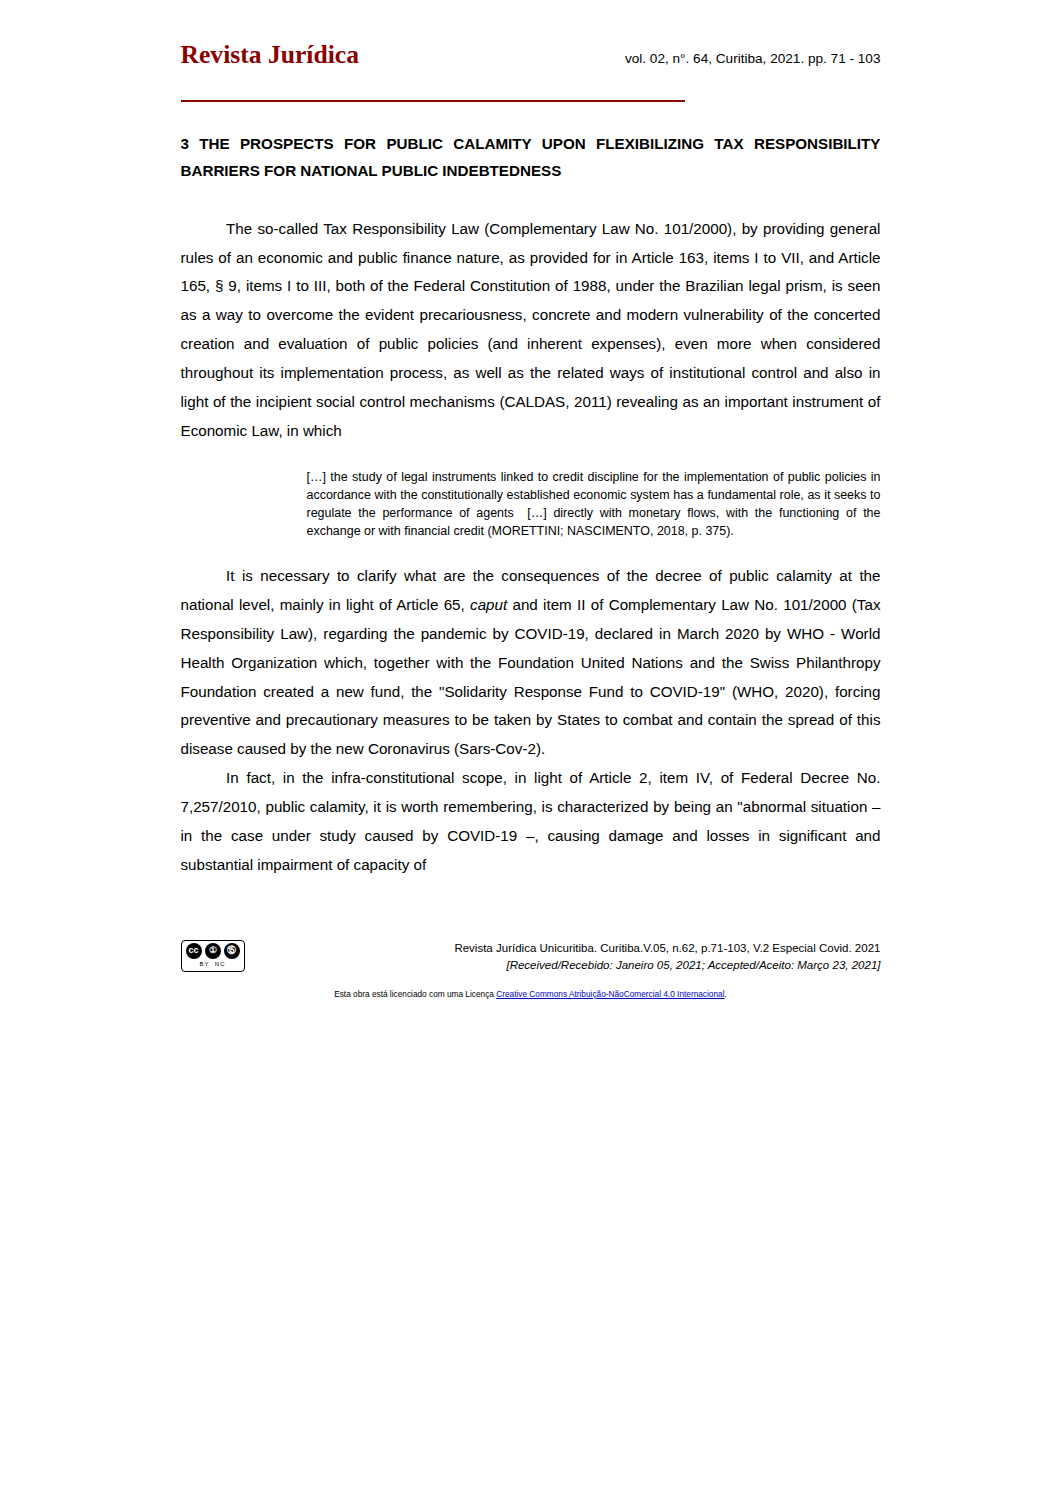Revista Jurídica
vol. 02, n°. 64, Curitiba, 2021. pp. 71 - 103
3 THE PROSPECTS FOR PUBLIC CALAMITY UPON FLEXIBILIZING TAX RESPONSIBILITY BARRIERS FOR NATIONAL PUBLIC INDEBTEDNESS
The so-called Tax Responsibility Law (Complementary Law No. 101/2000), by providing general rules of an economic and public finance nature, as provided for in Article 163, items I to VII, and Article 165, § 9, items I to III, both of the Federal Constitution of 1988, under the Brazilian legal prism, is seen as a way to overcome the evident precariousness, concrete and modern vulnerability of the concerted creation and evaluation of public policies (and inherent expenses), even more when considered throughout its implementation process, as well as the related ways of institutional control and also in light of the incipient social control mechanisms (CALDAS, 2011) revealing as an important instrument of Economic Law, in which
[…] the study of legal instruments linked to credit discipline for the implementation of public policies in accordance with the constitutionally established economic system has a fundamental role, as it seeks to regulate the performance of agents […] directly with monetary flows, with the functioning of the exchange or with financial credit (MORETTINI; NASCIMENTO, 2018, p. 375).
It is necessary to clarify what are the consequences of the decree of public calamity at the national level, mainly in light of Article 65, caput and item II of Complementary Law No. 101/2000 (Tax Responsibility Law), regarding the pandemic by COVID-19, declared in March 2020 by WHO - World Health Organization which, together with the Foundation United Nations and the Swiss Philanthropy Foundation created a new fund, the "Solidarity Response Fund to COVID-19" (WHO, 2020), forcing preventive and precautionary measures to be taken by States to combat and contain the spread of this disease caused by the new Coronavirus (Sars-Cov-2).
In fact, in the infra-constitutional scope, in light of Article 2, item IV, of Federal Decree No. 7,257/2010, public calamity, it is worth remembering, is characterized by being an "abnormal situation – in the case under study caused by COVID-19 –, causing damage and losses in significant and substantial impairment of capacity of
cc
①
⑮
BY NC
Revista Jurídica Unicuritiba. Curitiba.V.05, n.62, p.71-103, V.2 Especial Covid. 2021
[Received/Recebido: Janeiro 05, 2021; Accepted/Aceito: Março 23, 2021]
Esta obra está licenciado com uma Licença Creative Commons Atribuição-NãoComercial 4.0 Internacional.